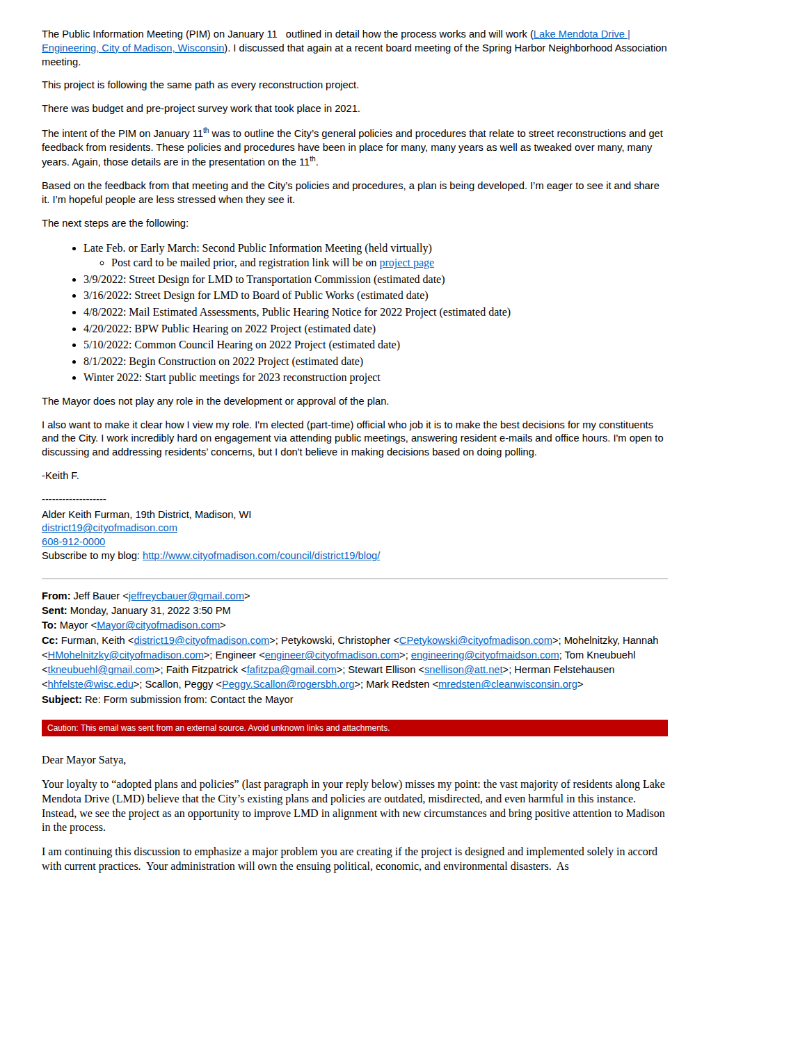The Public Information Meeting (PIM) on January 11 outlined in detail how the process works and will work (Lake Mendota Drive | Engineering, City of Madison, Wisconsin). I discussed that again at a recent board meeting of the Spring Harbor Neighborhood Association meeting.
This project is following the same path as every reconstruction project.
There was budget and pre-project survey work that took place in 2021.
The intent of the PIM on January 11th was to outline the City’s general policies and procedures that relate to street reconstructions and get feedback from residents. These policies and procedures have been in place for many, many years as well as tweaked over many, many years. Again, those details are in the presentation on the 11th.
Based on the feedback from that meeting and the City’s policies and procedures, a plan is being developed. I’m eager to see it and share it. I’m hopeful people are less stressed when they see it.
The next steps are the following:
Late Feb. or Early March: Second Public Information Meeting (held virtually)
Post card to be mailed prior, and registration link will be on project page
3/9/2022: Street Design for LMD to Transportation Commission (estimated date)
3/16/2022: Street Design for LMD to Board of Public Works (estimated date)
4/8/2022: Mail Estimated Assessments, Public Hearing Notice for 2022 Project (estimated date)
4/20/2022: BPW Public Hearing on 2022 Project (estimated date)
5/10/2022: Common Council Hearing on 2022 Project (estimated date)
8/1/2022: Begin Construction on 2022 Project (estimated date)
Winter 2022: Start public meetings for 2023 reconstruction project
The Mayor does not play any role in the development or approval of the plan.
I also want to make it clear how I view my role. I'm elected (part-time) official who job it is to make the best decisions for my constituents and the City. I work incredibly hard on engagement via attending public meetings, answering resident e-mails and office hours. I'm open to discussing and addressing residents’ concerns, but I don't believe in making decisions based on doing polling.
-Keith F.
-------------------
Alder Keith Furman, 19th District, Madison, WI
district19@cityofmadison.com
608-912-0000
Subscribe to my blog: http://www.cityofmadison.com/council/district19/blog/
From: Jeff Bauer <jeffreycbauer@gmail.com>
Sent: Monday, January 31, 2022 3:50 PM
To: Mayor <Mayor@cityofmadison.com>
Cc: Furman, Keith <district19@cityofmadison.com>; Petykowski, Christopher <CPetykowski@cityofmadison.com>; Mohelnitzky, Hannah <HMohelnitzky@cityofmadison.com>; Engineer <engineer@cityofmadison.com>; engineering@cityofmaidson.com; Tom Kneubuehl <tkneubuehl@gmail.com>; Faith Fitzpatrick <fafitzpa@gmail.com>; Stewart Ellison <snellison@att.net>; Herman Felstehausen <hhfelste@wisc.edu>; Scallon, Peggy <Peggy.Scallon@rogersbh.org>; Mark Redsten <mredsten@cleanwisconsin.org>
Subject: Re: Form submission from: Contact the Mayor
Caution: This email was sent from an external source. Avoid unknown links and attachments.
Dear Mayor Satya,
Your loyalty to “adopted plans and policies” (last paragraph in your reply below) misses my point: the vast majority of residents along Lake Mendota Drive (LMD) believe that the City’s existing plans and policies are outdated, misdirected, and even harmful in this instance. Instead, we see the project as an opportunity to improve LMD in alignment with new circumstances and bring positive attention to Madison in the process.
I am continuing this discussion to emphasize a major problem you are creating if the project is designed and implemented solely in accord with current practices. Your administration will own the ensuing political, economic, and environmental disasters. As